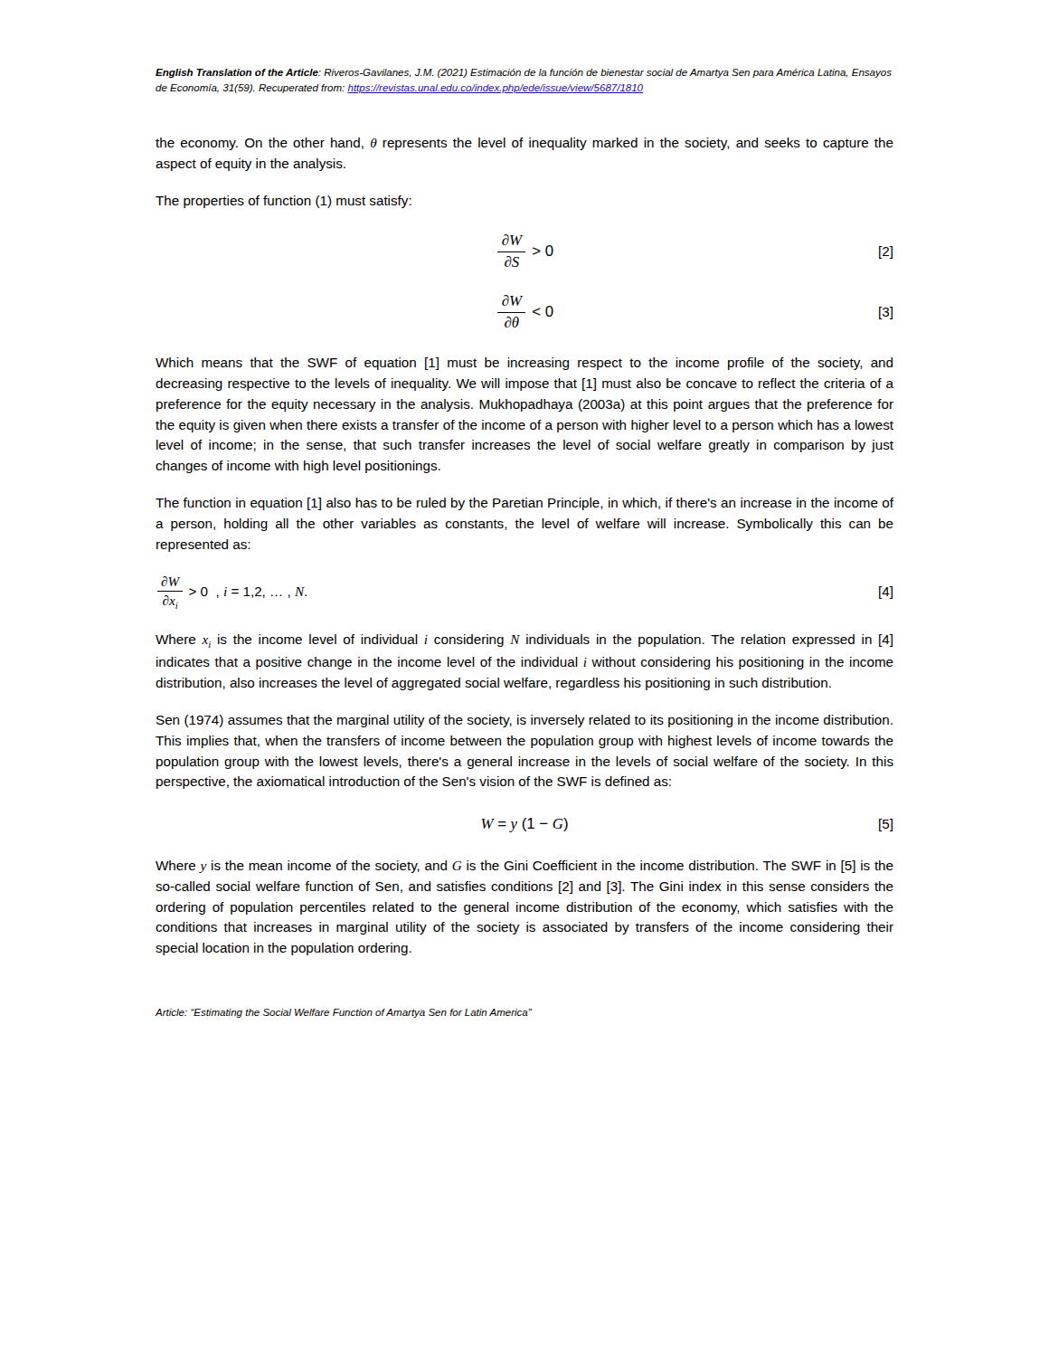English Translation of the Article: Riveros-Gavilanes, J.M. (2021) Estimación de la función de bienestar social de Amartya Sen para América Latina, Ensayos de Economía, 31(59). Recuperated from: https://revistas.unal.edu.co/index.php/ede/issue/view/5687/1810
the economy. On the other hand, θ represents the level of inequality marked in the society, and seeks to capture the aspect of equity in the analysis.
The properties of function (1) must satisfy:
∂W ∂S > 0 [2]
∂W ∂θ < 0 [3]
Which means that the SWF of equation [1] must be increasing respect to the income profile of the society, and decreasing respective to the levels of inequality. We will impose that [1] must also be concave to reflect the criteria of a preference for the equity necessary in the analysis. Mukhopadhaya (2003a) at this point argues that the preference for the equity is given when there exists a transfer of the income of a person with higher level to a person which has a lowest level of income; in the sense, that such transfer increases the level of social welfare greatly in comparison by just changes of income with high level positionings.
The function in equation [1] also has to be ruled by the Paretian Principle, in which, if there's an increase in the income of a person, holding all the other variables as constants, the level of welfare will increase. Symbolically this can be represented as:
∂W ∂xi > 0 , i = 1,2, … , N. [4]
Where xi is the income level of individual i considering N individuals in the population. The relation expressed in [4] indicates that a positive change in the income level of the individual i without considering his positioning in the income distribution, also increases the level of aggregated social welfare, regardless his positioning in such distribution.
Sen (1974) assumes that the marginal utility of the society, is inversely related to its positioning in the income distribution. This implies that, when the transfers of income between the population group with highest levels of income towards the population group with the lowest levels, there's a general increase in the levels of social welfare of the society. In this perspective, the axiomatical introduction of the Sen's vision of the SWF is defined as:
W = y (1 − G) [5]
Where y is the mean income of the society, and G is the Gini Coefficient in the income distribution. The SWF in [5] is the so-called social welfare function of Sen, and satisfies conditions [2] and [3]. The Gini index in this sense considers the ordering of population percentiles related to the general income distribution of the economy, which satisfies with the conditions that increases in marginal utility of the society is associated by transfers of the income considering their special location in the population ordering.
Article: “Estimating the Social Welfare Function of Amartya Sen for Latin America”